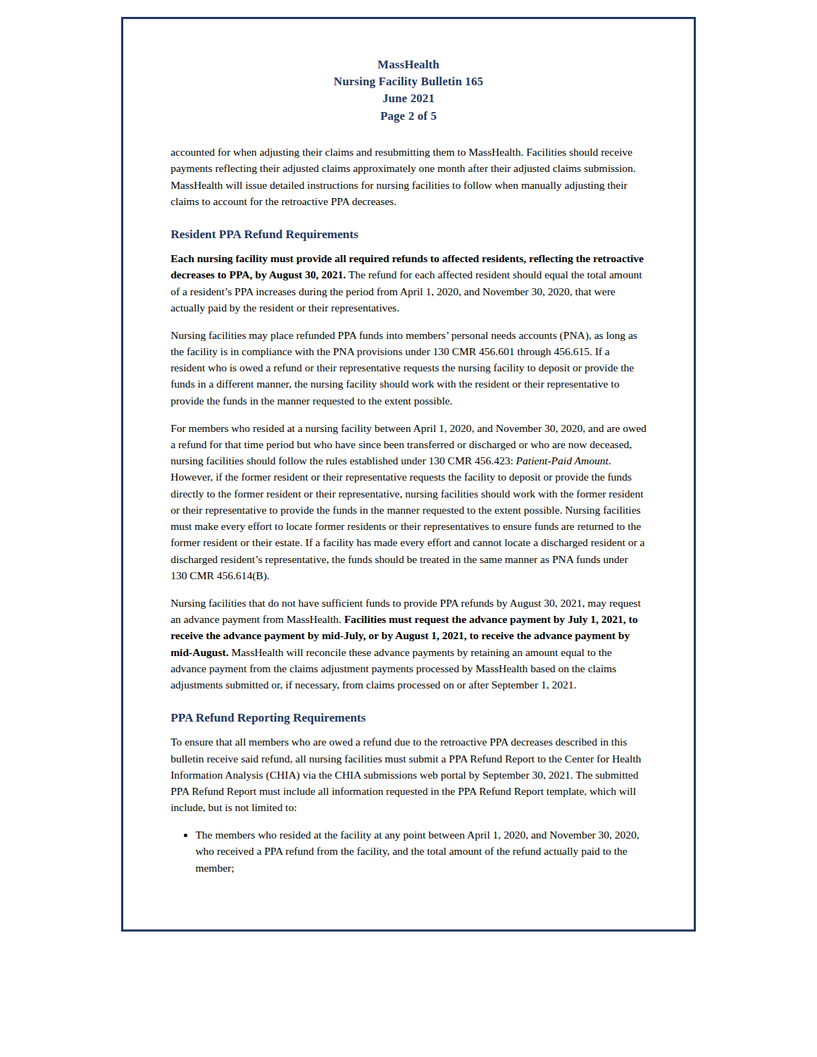MassHealth
Nursing Facility Bulletin 165
June 2021
Page 2 of 5
accounted for when adjusting their claims and resubmitting them to MassHealth. Facilities should receive payments reflecting their adjusted claims approximately one month after their adjusted claims submission. MassHealth will issue detailed instructions for nursing facilities to follow when manually adjusting their claims to account for the retroactive PPA decreases.
Resident PPA Refund Requirements
Each nursing facility must provide all required refunds to affected residents, reflecting the retroactive decreases to PPA, by August 30, 2021. The refund for each affected resident should equal the total amount of a resident’s PPA increases during the period from April 1, 2020, and November 30, 2020, that were actually paid by the resident or their representatives.
Nursing facilities may place refunded PPA funds into members’ personal needs accounts (PNA), as long as the facility is in compliance with the PNA provisions under 130 CMR 456.601 through 456.615. If a resident who is owed a refund or their representative requests the nursing facility to deposit or provide the funds in a different manner, the nursing facility should work with the resident or their representative to provide the funds in the manner requested to the extent possible.
For members who resided at a nursing facility between April 1, 2020, and November 30, 2020, and are owed a refund for that time period but who have since been transferred or discharged or who are now deceased, nursing facilities should follow the rules established under 130 CMR 456.423: Patient-Paid Amount. However, if the former resident or their representative requests the facility to deposit or provide the funds directly to the former resident or their representative, nursing facilities should work with the former resident or their representative to provide the funds in the manner requested to the extent possible. Nursing facilities must make every effort to locate former residents or their representatives to ensure funds are returned to the former resident or their estate. If a facility has made every effort and cannot locate a discharged resident or a discharged resident’s representative, the funds should be treated in the same manner as PNA funds under 130 CMR 456.614(B).
Nursing facilities that do not have sufficient funds to provide PPA refunds by August 30, 2021, may request an advance payment from MassHealth. Facilities must request the advance payment by July 1, 2021, to receive the advance payment by mid-July, or by August 1, 2021, to receive the advance payment by mid-August. MassHealth will reconcile these advance payments by retaining an amount equal to the advance payment from the claims adjustment payments processed by MassHealth based on the claims adjustments submitted or, if necessary, from claims processed on or after September 1, 2021.
PPA Refund Reporting Requirements
To ensure that all members who are owed a refund due to the retroactive PPA decreases described in this bulletin receive said refund, all nursing facilities must submit a PPA Refund Report to the Center for Health Information Analysis (CHIA) via the CHIA submissions web portal by September 30, 2021. The submitted PPA Refund Report must include all information requested in the PPA Refund Report template, which will include, but is not limited to:
The members who resided at the facility at any point between April 1, 2020, and November 30, 2020, who received a PPA refund from the facility, and the total amount of the refund actually paid to the member;